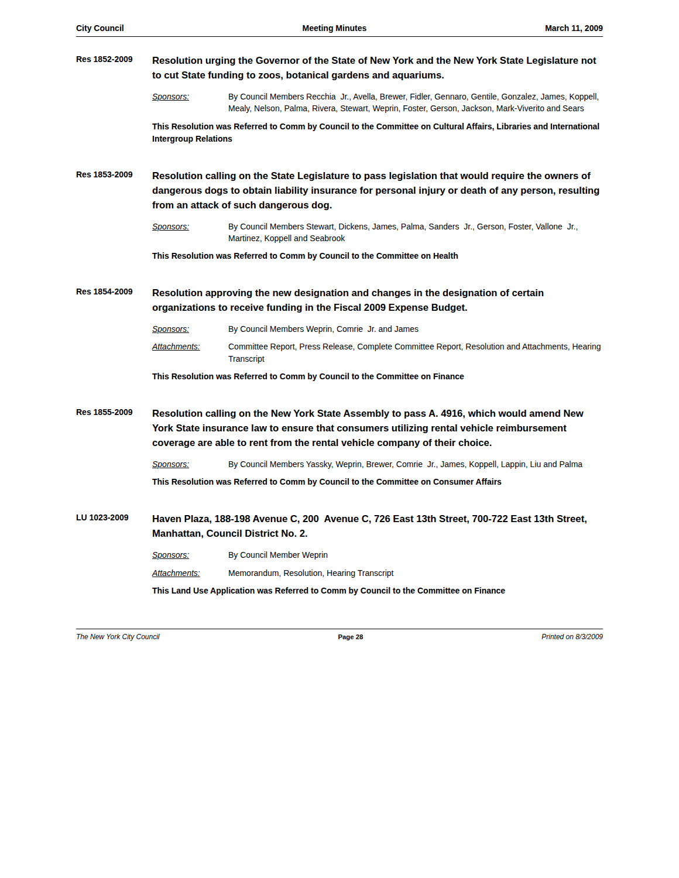City Council
Meeting Minutes
March 11, 2009
Res 1852-2009
Resolution urging the Governor of the State of New York and the New York State Legislature not to cut State funding to zoos, botanical gardens and aquariums.
Sponsors:
By Council Members Recchia Jr., Avella, Brewer, Fidler, Gennaro, Gentile, Gonzalez, James, Koppell, Mealy, Nelson, Palma, Rivera, Stewart, Weprin, Foster, Gerson, Jackson, Mark-Viverito and Sears
This Resolution was Referred to Comm by Council to the Committee on Cultural Affairs, Libraries and International Intergroup Relations
Res 1853-2009
Resolution calling on the State Legislature to pass legislation that would require the owners of dangerous dogs to obtain liability insurance for personal injury or death of any person, resulting from an attack of such dangerous dog.
Sponsors:
By Council Members Stewart, Dickens, James, Palma, Sanders Jr., Gerson, Foster, Vallone Jr., Martinez, Koppell and Seabrook
This Resolution was Referred to Comm by Council to the Committee on Health
Res 1854-2009
Resolution approving the new designation and changes in the designation of certain organizations to receive funding in the Fiscal 2009 Expense Budget.
Sponsors:
By Council Members Weprin, Comrie Jr. and James
Attachments:
Committee Report, Press Release, Complete Committee Report, Resolution and Attachments, Hearing Transcript
This Resolution was Referred to Comm by Council to the Committee on Finance
Res 1855-2009
Resolution calling on the New York State Assembly to pass A. 4916, which would amend New York State insurance law to ensure that consumers utilizing rental vehicle reimbursement coverage are able to rent from the rental vehicle company of their choice.
Sponsors:
By Council Members Yassky, Weprin, Brewer, Comrie Jr., James, Koppell, Lappin, Liu and Palma
This Resolution was Referred to Comm by Council to the Committee on Consumer Affairs
LU 1023-2009
Haven Plaza, 188-198 Avenue C, 200 Avenue C, 726 East 13th Street, 700-722 East 13th Street, Manhattan, Council District No. 2.
Sponsors:
By Council Member Weprin
Attachments:
Memorandum, Resolution, Hearing Transcript
This Land Use Application was Referred to Comm by Council to the Committee on Finance
The New York City Council
Page 28
Printed on 8/3/2009